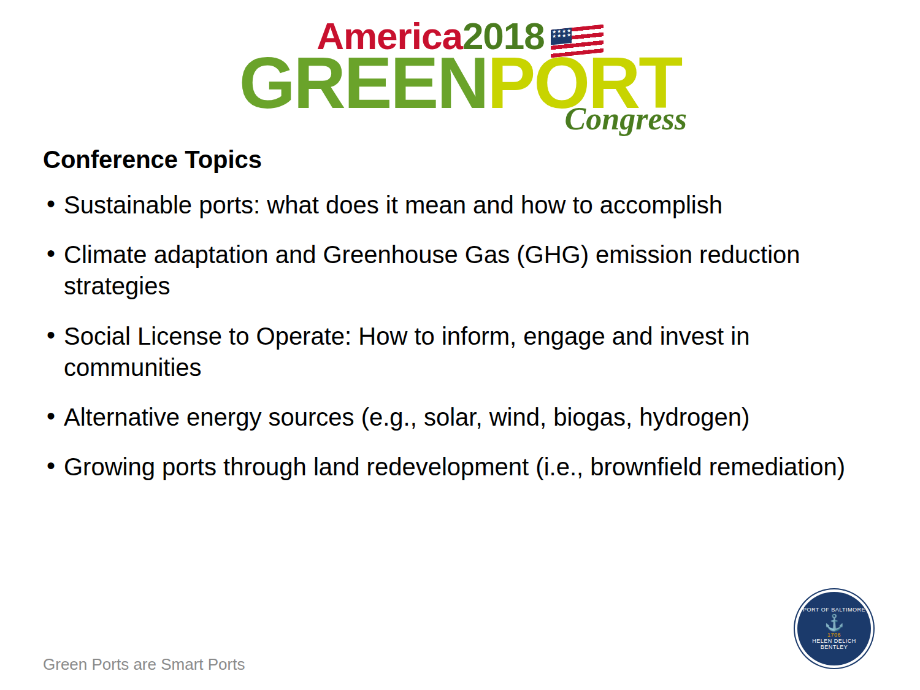America 2018
★★★★
★★★★
GREEN PORT
Congress
Conference Topics
Sustainable ports: what does it mean and how to accomplish
Climate adaptation and Greenhouse Gas (GHG) emission reduction strategies
Social License to Operate: How to inform, engage and invest in communities
Alternative energy sources (e.g., solar, wind, biogas, hydrogen)
Growing ports through land redevelopment (i.e., brownfield remediation)
Green Ports are Smart Ports
Port of Baltimore ⚓ 1706 Helen Delich Bentley